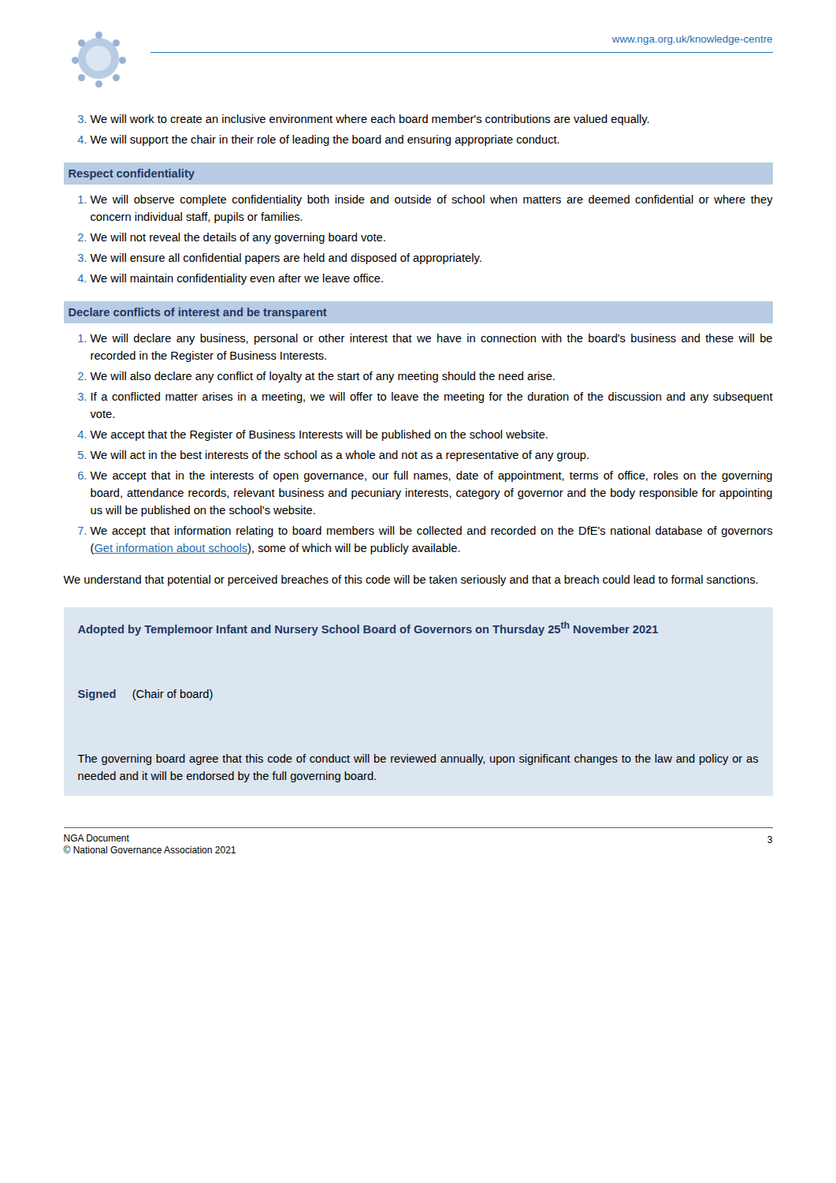www.nga.org.uk/knowledge-centre
We will work to create an inclusive environment where each board member's contributions are valued equally.
We will support the chair in their role of leading the board and ensuring appropriate conduct.
Respect confidentiality
We will observe complete confidentiality both inside and outside of school when matters are deemed confidential or where they concern individual staff, pupils or families.
We will not reveal the details of any governing board vote.
We will ensure all confidential papers are held and disposed of appropriately.
We will maintain confidentiality even after we leave office.
Declare conflicts of interest and be transparent
We will declare any business, personal or other interest that we have in connection with the board's business and these will be recorded in the Register of Business Interests.
We will also declare any conflict of loyalty at the start of any meeting should the need arise.
If a conflicted matter arises in a meeting, we will offer to leave the meeting for the duration of the discussion and any subsequent vote.
We accept that the Register of Business Interests will be published on the school website.
We will act in the best interests of the school as a whole and not as a representative of any group.
We accept that in the interests of open governance, our full names, date of appointment, terms of office, roles on the governing board, attendance records, relevant business and pecuniary interests, category of governor and the body responsible for appointing us will be published on the school's website.
We accept that information relating to board members will be collected and recorded on the DfE's national database of governors (Get information about schools), some of which will be publicly available.
We understand that potential or perceived breaches of this code will be taken seriously and that a breach could lead to formal sanctions.
Adopted by Templemoor Infant and Nursery School Board of Governors on Thursday 25th November 2021
Signed (Chair of board)
The governing board agree that this code of conduct will be reviewed annually, upon significant changes to the law and policy or as needed and it will be endorsed by the full governing board.
NGA Document
© National Governance Association 2021
3